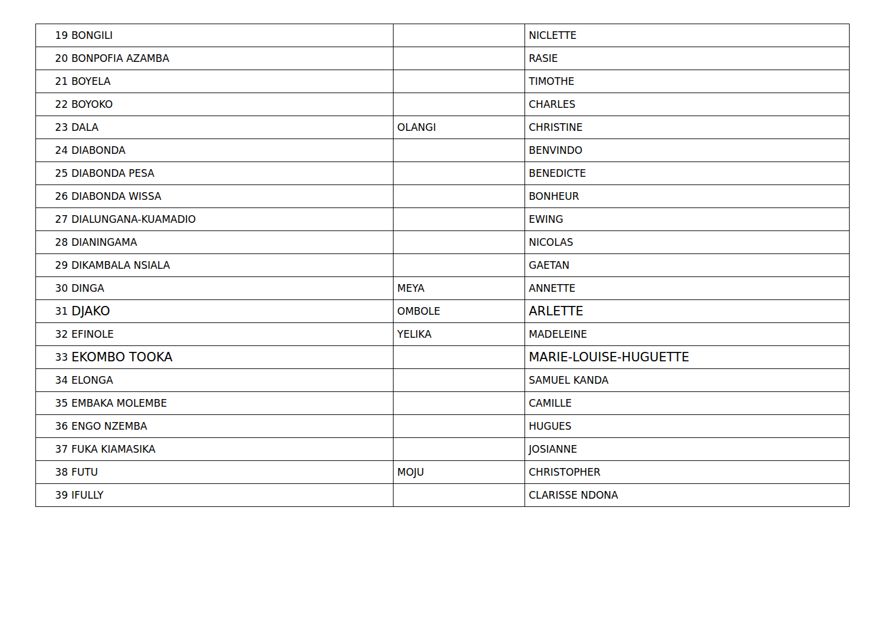| 19 | BONGILI | | NICLETTE |
| 20 | BONPOFIA AZAMBA | | RASIE |
| 21 | BOYELA | | TIMOTHE |
| 22 | BOYOKO | | CHARLES |
| 23 | DALA | OLANGI | CHRISTINE |
| 24 | DIABONDA | | BENVINDO |
| 25 | DIABONDA PESA | | BENEDICTE |
| 26 | DIABONDA WISSA | | BONHEUR |
| 27 | DIALUNGANA-KUAMADIO | | EWING |
| 28 | DIANINGAMA | | NICOLAS |
| 29 | DIKAMBALA NSIALA | | GAETAN |
| 30 | DINGA | MEYA | ANNETTE |
| 31 | DJAKO | OMBOLE | ARLETTE |
| 32 | EFINOLE | YELIKA | MADELEINE |
| 33 | EKOMBO TOOKA | | MARIE-LOUISE-HUGUETTE |
| 34 | ELONGA | | SAMUEL KANDA |
| 35 | EMBAKA MOLEMBE | | CAMILLE |
| 36 | ENGO NZEMBA | | HUGUES |
| 37 | FUKA KIAMASIKA | | JOSIANNE |
| 38 | FUTU | MOJU | CHRISTOPHER |
| 39 | IFULLY | | CLARISSE NDONA |